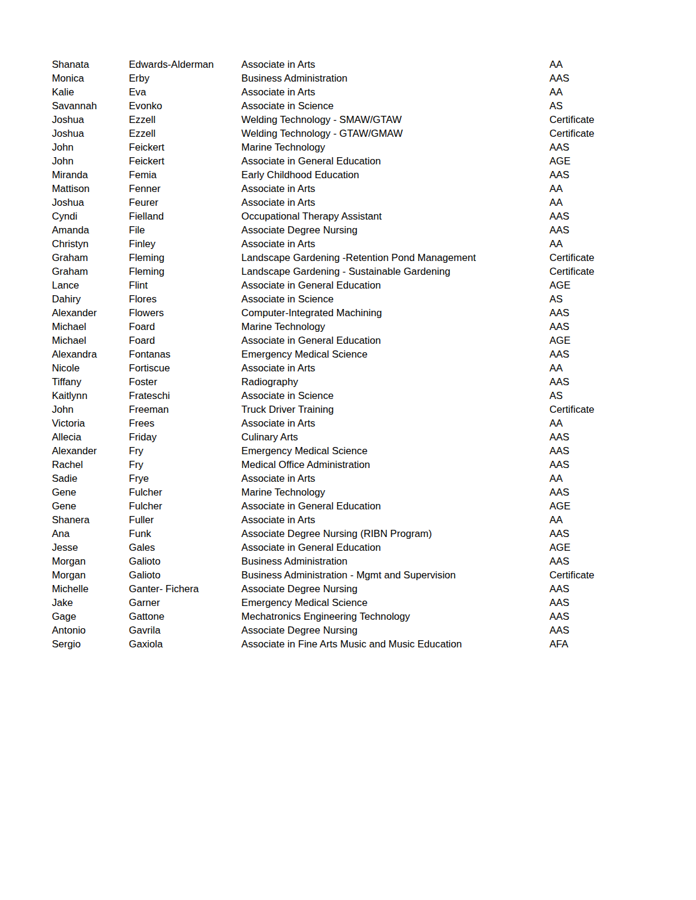| Shanata | Edwards-Alderman | Associate in Arts | AA |
| Monica | Erby | Business Administration | AAS |
| Kalie | Eva | Associate in Arts | AA |
| Savannah | Evonko | Associate in Science | AS |
| Joshua | Ezzell | Welding Technology - SMAW/GTAW | Certificate |
| Joshua | Ezzell | Welding Technology - GTAW/GMAW | Certificate |
| John | Feickert | Marine Technology | AAS |
| John | Feickert | Associate in General Education | AGE |
| Miranda | Femia | Early Childhood Education | AAS |
| Mattison | Fenner | Associate in Arts | AA |
| Joshua | Feurer | Associate in Arts | AA |
| Cyndi | Fielland | Occupational Therapy Assistant | AAS |
| Amanda | File | Associate Degree Nursing | AAS |
| Christyn | Finley | Associate in Arts | AA |
| Graham | Fleming | Landscape Gardening -Retention Pond Management | Certificate |
| Graham | Fleming | Landscape Gardening - Sustainable Gardening | Certificate |
| Lance | Flint | Associate in General Education | AGE |
| Dahiry | Flores | Associate in Science | AS |
| Alexander | Flowers | Computer-Integrated Machining | AAS |
| Michael | Foard | Marine Technology | AAS |
| Michael | Foard | Associate in General Education | AGE |
| Alexandra | Fontanas | Emergency Medical Science | AAS |
| Nicole | Fortiscue | Associate in Arts | AA |
| Tiffany | Foster | Radiography | AAS |
| Kaitlynn | Frateschi | Associate in Science | AS |
| John | Freeman | Truck Driver Training | Certificate |
| Victoria | Frees | Associate in Arts | AA |
| Allecia | Friday | Culinary Arts | AAS |
| Alexander | Fry | Emergency Medical Science | AAS |
| Rachel | Fry | Medical Office Administration | AAS |
| Sadie | Frye | Associate in Arts | AA |
| Gene | Fulcher | Marine Technology | AAS |
| Gene | Fulcher | Associate in General Education | AGE |
| Shanera | Fuller | Associate in Arts | AA |
| Ana | Funk | Associate Degree Nursing (RIBN Program) | AAS |
| Jesse | Gales | Associate in General Education | AGE |
| Morgan | Galioto | Business Administration | AAS |
| Morgan | Galioto | Business Administration - Mgmt and Supervision | Certificate |
| Michelle | Ganter- Fichera | Associate Degree Nursing | AAS |
| Jake | Garner | Emergency Medical Science | AAS |
| Gage | Gattone | Mechatronics Engineering Technology | AAS |
| Antonio | Gavrila | Associate Degree Nursing | AAS |
| Sergio | Gaxiola | Associate in Fine Arts Music and Music Education | AFA |